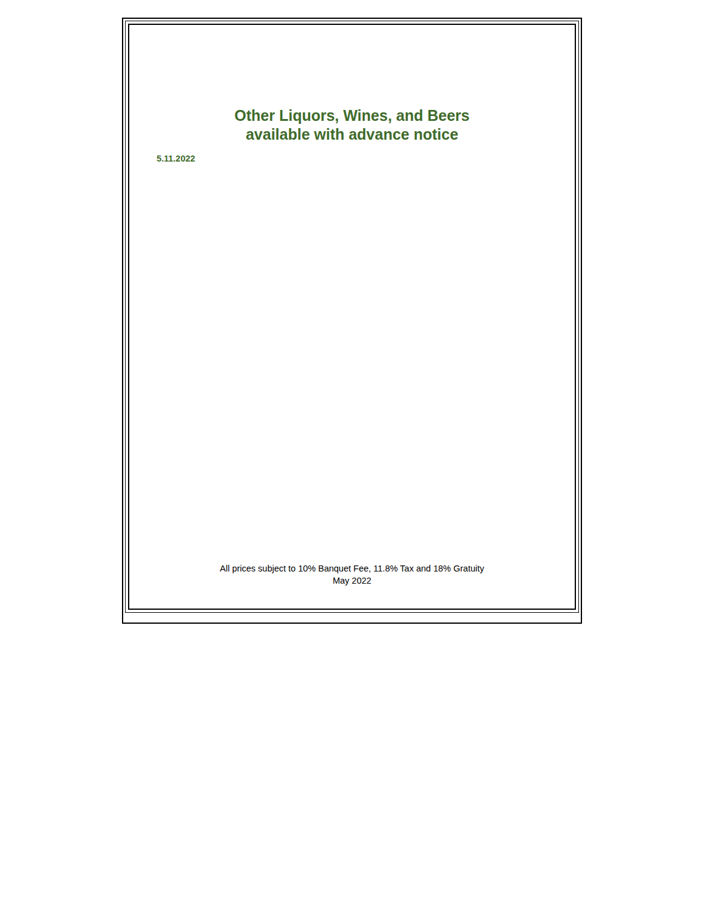Other Liquors, Wines, and Beers
available with advance notice
5.11.2022
All prices subject to 10% Banquet Fee, 11.8% Tax and 18% Gratuity
May 2022